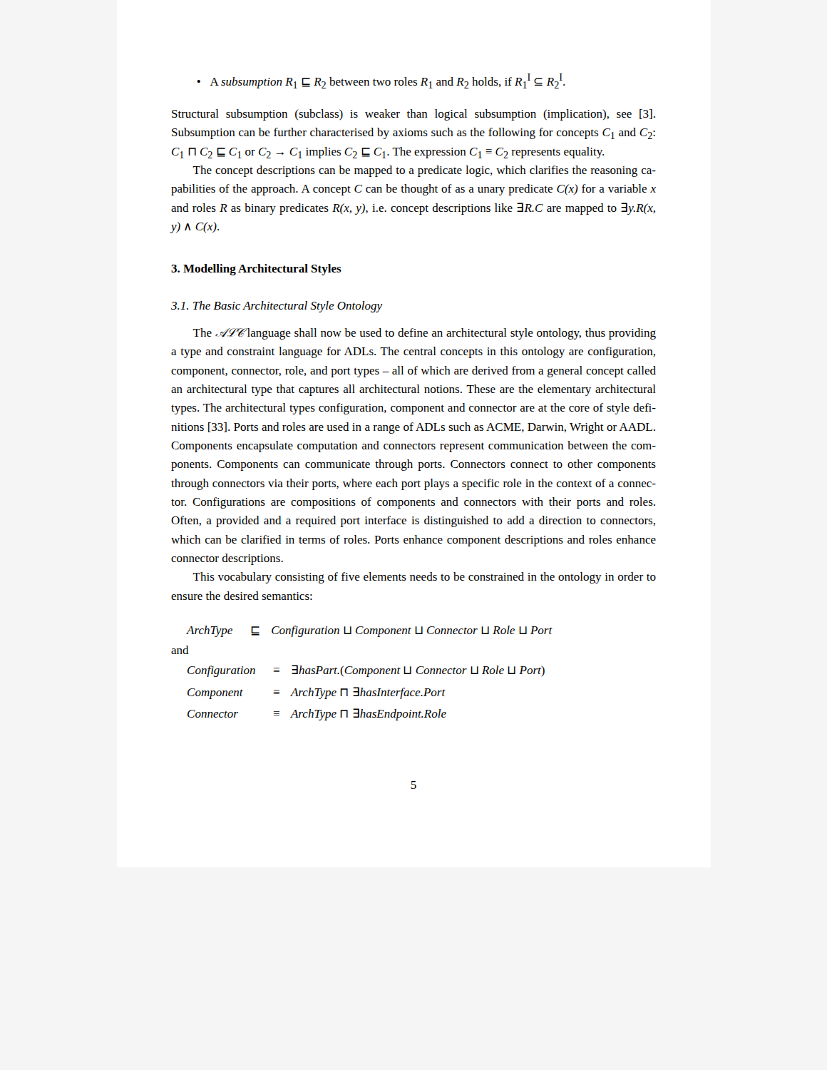A subsumption R1 ⊑ R2 between two roles R1 and R2 holds, if R1I ⊆ R2I.
Structural subsumption (subclass) is weaker than logical subsumption (implication), see [3]. Subsumption can be further characterised by axioms such as the following for concepts C1 and C2: C1 ⊓ C2 ⊑ C1 or C2 → C1 implies C2 ⊑ C1. The expression C1 ≡ C2 represents equality.
The concept descriptions can be mapped to a predicate logic, which clarifies the reasoning capabilities of the approach. A concept C can be thought of as a unary predicate C(x) for a variable x and roles R as binary predicates R(x, y), i.e. concept descriptions like ∃R.C are mapped to ∃y.R(x, y) ∧ C(x).
3. Modelling Architectural Styles
3.1. The Basic Architectural Style Ontology
The 𝒜ℒ𝒞 language shall now be used to define an architectural style ontology, thus providing a type and constraint language for ADLs. The central concepts in this ontology are configuration, component, connector, role, and port types – all of which are derived from a general concept called an architectural type that captures all architectural notions. These are the elementary architectural types. The architectural types configuration, component and connector are at the core of style definitions [33]. Ports and roles are used in a range of ADLs such as ACME, Darwin, Wright or AADL. Components encapsulate computation and connectors represent communication between the components. Components can communicate through ports. Connectors connect to other components through connectors via their ports, where each port plays a specific role in the context of a connector. Configurations are compositions of components and connectors with their ports and roles. Often, a provided and a required port interface is distinguished to add a direction to connectors, which can be clarified in terms of roles. Ports enhance component descriptions and roles enhance connector descriptions.
This vocabulary consisting of five elements needs to be constrained in the ontology in order to ensure the desired semantics:
| ArchType | ⊑ | Configuration ⊔ Component ⊔ Connector ⊔ Role ⊔ Port |
and
| Configuration | ≡ | ∃ hasPart. ( Component ⊔ Connector ⊔ Role ⊔ Port ) |
| Component | ≡ | ArchType ⊓ ∃ hasInterface.Port |
| Connector | ≡ | ArchType ⊓ ∃ hasEndpoint.Role |
5